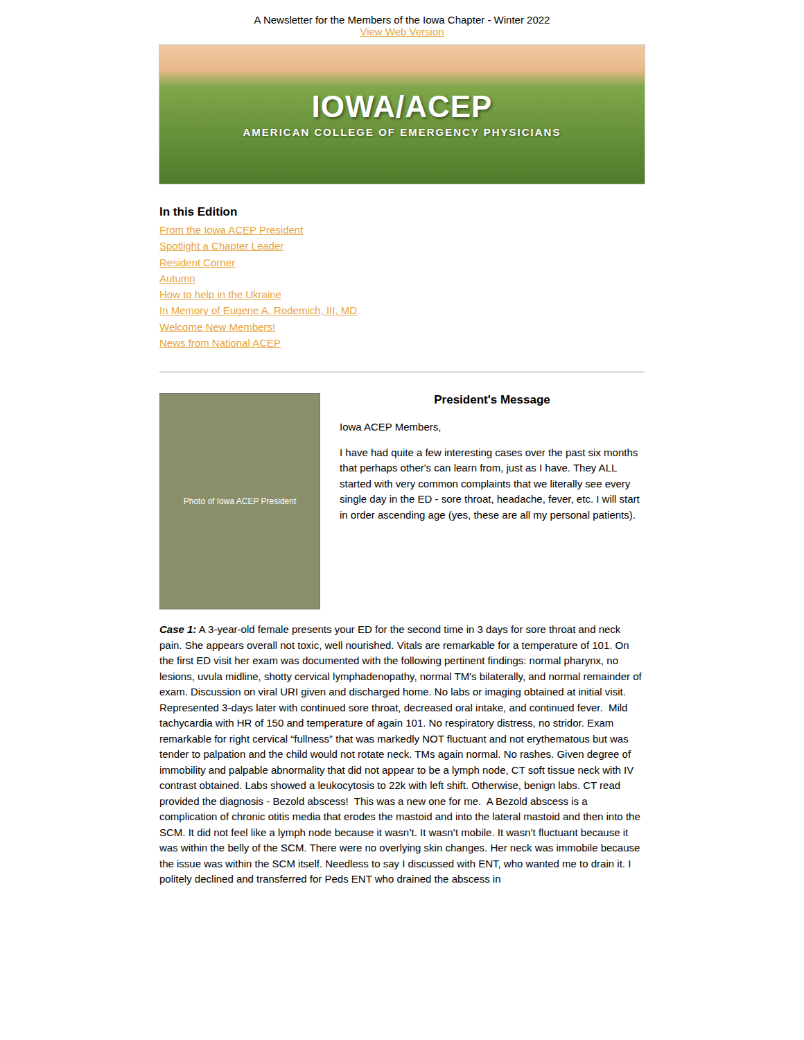A Newsletter for the Members of the Iowa Chapter - Winter 2022
View Web Version
IOWA/ACEP
AMERICAN COLLEGE OF EMERGENCY PHYSICIANS
In this Edition
From the Iowa ACEP President
Spotlight a Chapter Leader
Resident Corner
Autumn
How to help in the Ukraine
In Memory of Eugene A. Rodemich, III, MD
Welcome New Members!
News from National ACEP
Photo of Iowa ACEP President
President's Message
Iowa ACEP Members,
I have had quite a few interesting cases over the past six months that perhaps other's can learn from, just as I have. They ALL started with very common complaints that we literally see every single day in the ED - sore throat, headache, fever, etc. I will start in order ascending age (yes, these are all my personal patients).
Case 1: A 3-year-old female presents your ED for the second time in 3 days for sore throat and neck pain. She appears overall not toxic, well nourished. Vitals are remarkable for a temperature of 101. On the first ED visit her exam was documented with the following pertinent findings: normal pharynx, no lesions, uvula midline, shotty cervical lymphadenopathy, normal TM's bilaterally, and normal remainder of exam. Discussion on viral URI given and discharged home. No labs or imaging obtained at initial visit. Represented 3-days later with continued sore throat, decreased oral intake, and continued fever. Mild tachycardia with HR of 150 and temperature of again 101. No respiratory distress, no stridor. Exam remarkable for right cervical “fullness” that was markedly NOT fluctuant and not erythematous but was tender to palpation and the child would not rotate neck. TMs again normal. No rashes. Given degree of immobility and palpable abnormality that did not appear to be a lymph node, CT soft tissue neck with IV contrast obtained. Labs showed a leukocytosis to 22k with left shift. Otherwise, benign labs. CT read provided the diagnosis - Bezold abscess! This was a new one for me. A Bezold abscess is a complication of chronic otitis media that erodes the mastoid and into the lateral mastoid and then into the SCM. It did not feel like a lymph node because it wasn’t. It wasn’t mobile. It wasn’t fluctuant because it was within the belly of the SCM. There were no overlying skin changes. Her neck was immobile because the issue was within the SCM itself. Needless to say I discussed with ENT, who wanted me to drain it. I politely declined and transferred for Peds ENT who drained the abscess in